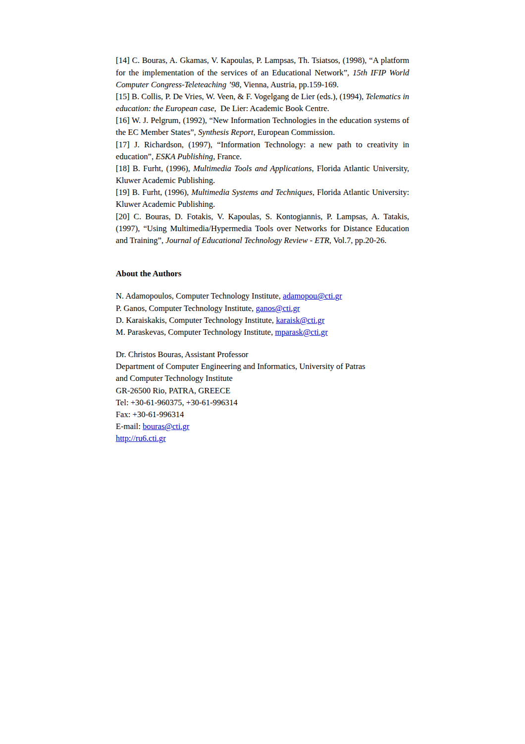[14] C. Bouras, A. Gkamas, V. Kapoulas, P. Lampsas, Th. Tsiatsos, (1998), “A platform for the implementation of the services of an Educational Network”, 15th IFIP World Computer Congress-Teleteaching ’98, Vienna, Austria, pp.159-169.
[15] B. Collis, P. De Vries, W. Veen, & F. Vogelgang de Lier (eds.), (1994), Telematics in education: the European case, De Lier: Academic Book Centre.
[16] W. J. Pelgrum, (1992), “New Information Technologies in the education systems of the EC Member States”, Synthesis Report, European Commission.
[17] J. Richardson, (1997), “Information Technology: a new path to creativity in education”, ESKA Publishing, France.
[18] B. Furht, (1996), Multimedia Tools and Applications, Florida Atlantic University, Kluwer Academic Publishing.
[19] B. Furht, (1996), Multimedia Systems and Techniques, Florida Atlantic University: Kluwer Academic Publishing.
[20] C. Bouras, D. Fotakis, V. Kapoulas, S. Kontogiannis, P. Lampsas, A. Tatakis, (1997), “Using Multimedia/Hypermedia Tools over Networks for Distance Education and Training”, Journal of Educational Technology Review - ETR, Vol.7, pp.20-26.
About the Authors
N. Adamopoulos, Computer Technology Institute, adamopou@cti.gr
P. Ganos, Computer Technology Institute, ganos@cti.gr
D. Karaiskakis, Computer Technology Institute, karaisk@cti.gr
M. Paraskevas, Computer Technology Institute, mparask@cti.gr
Dr. Christos Bouras, Assistant Professor
Department of Computer Engineering and Informatics, University of Patras
and Computer Technology Institute
GR-26500 Rio, PATRA, GREECE
Tel: +30-61-960375, +30-61-996314
Fax: +30-61-996314
E-mail: bouras@cti.gr
http://ru6.cti.gr